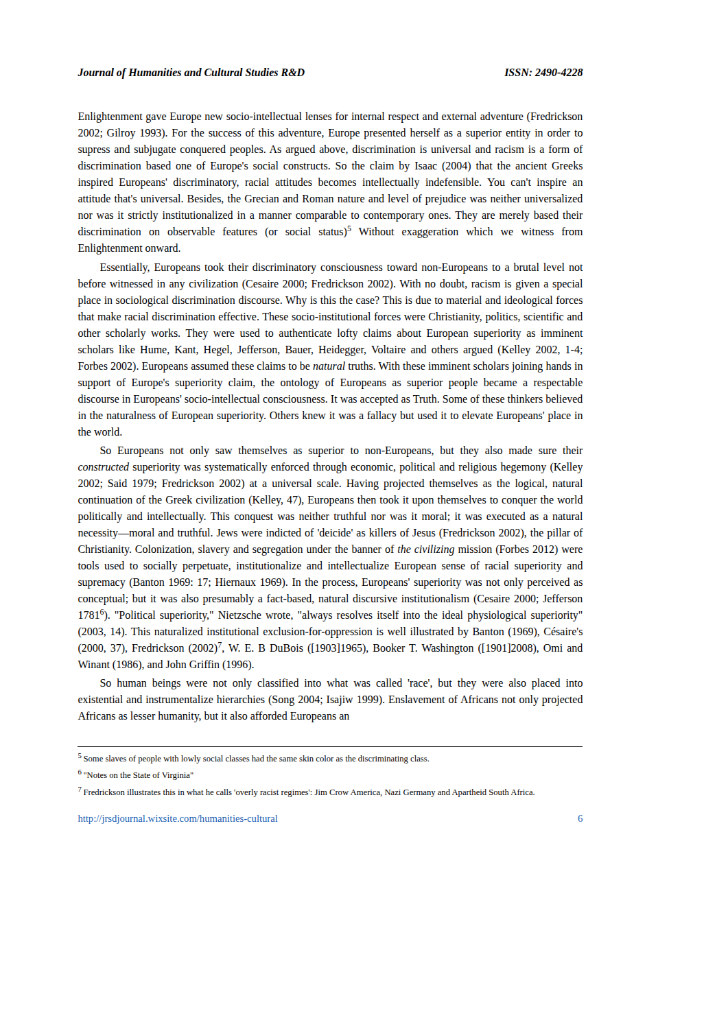Journal of Humanities and Cultural Studies R&D ISSN: 2490-4228
Enlightenment gave Europe new socio-intellectual lenses for internal respect and external adventure (Fredrickson 2002; Gilroy 1993). For the success of this adventure, Europe presented herself as a superior entity in order to supress and subjugate conquered peoples. As argued above, discrimination is universal and racism is a form of discrimination based one of Europe's social constructs. So the claim by Isaac (2004) that the ancient Greeks inspired Europeans' discriminatory, racial attitudes becomes intellectually indefensible. You can't inspire an attitude that's universal. Besides, the Grecian and Roman nature and level of prejudice was neither universalized nor was it strictly institutionalized in a manner comparable to contemporary ones. They are merely based their discrimination on observable features (or social status)5 Without exaggeration which we witness from Enlightenment onward.
Essentially, Europeans took their discriminatory consciousness toward non-Europeans to a brutal level not before witnessed in any civilization (Cesaire 2000; Fredrickson 2002). With no doubt, racism is given a special place in sociological discrimination discourse. Why is this the case? This is due to material and ideological forces that make racial discrimination effective. These socio-institutional forces were Christianity, politics, scientific and other scholarly works. They were used to authenticate lofty claims about European superiority as imminent scholars like Hume, Kant, Hegel, Jefferson, Bauer, Heidegger, Voltaire and others argued (Kelley 2002, 1-4; Forbes 2002). Europeans assumed these claims to be natural truths. With these imminent scholars joining hands in support of Europe's superiority claim, the ontology of Europeans as superior people became a respectable discourse in Europeans' socio-intellectual consciousness. It was accepted as Truth. Some of these thinkers believed in the naturalness of European superiority. Others knew it was a fallacy but used it to elevate Europeans' place in the world.
So Europeans not only saw themselves as superior to non-Europeans, but they also made sure their constructed superiority was systematically enforced through economic, political and religious hegemony (Kelley 2002; Said 1979; Fredrickson 2002) at a universal scale. Having projected themselves as the logical, natural continuation of the Greek civilization (Kelley, 47), Europeans then took it upon themselves to conquer the world politically and intellectually. This conquest was neither truthful nor was it moral; it was executed as a natural necessity—moral and truthful. Jews were indicted of 'deicide' as killers of Jesus (Fredrickson 2002), the pillar of Christianity. Colonization, slavery and segregation under the banner of the civilizing mission (Forbes 2012) were tools used to socially perpetuate, institutionalize and intellectualize European sense of racial superiority and supremacy (Banton 1969: 17; Hiernaux 1969). In the process, Europeans' superiority was not only perceived as conceptual; but it was also presumably a fact-based, natural discursive institutionalism (Cesaire 2000; Jefferson 17816). "Political superiority," Nietzsche wrote, "always resolves itself into the ideal physiological superiority" (2003, 14). This naturalized institutional exclusion-for-oppression is well illustrated by Banton (1969), Césaire's (2000, 37), Fredrickson (2002)7, W. E. B DuBois ([1903]1965), Booker T. Washington ([1901]2008), Omi and Winant (1986), and John Griffin (1996).
So human beings were not only classified into what was called 'race', but they were also placed into existential and instrumentalize hierarchies (Song 2004; Isajiw 1999). Enslavement of Africans not only projected Africans as lesser humanity, but it also afforded Europeans an
5 Some slaves of people with lowly social classes had the same skin color as the discriminating class.
6"Notes on the State of Virginia"
7 Fredrickson illustrates this in what he calls 'overly racist regimes': Jim Crow America, Nazi Germany and Apartheid South Africa.
http://jrsdjournal.wixsite.com/humanities-cultural 6